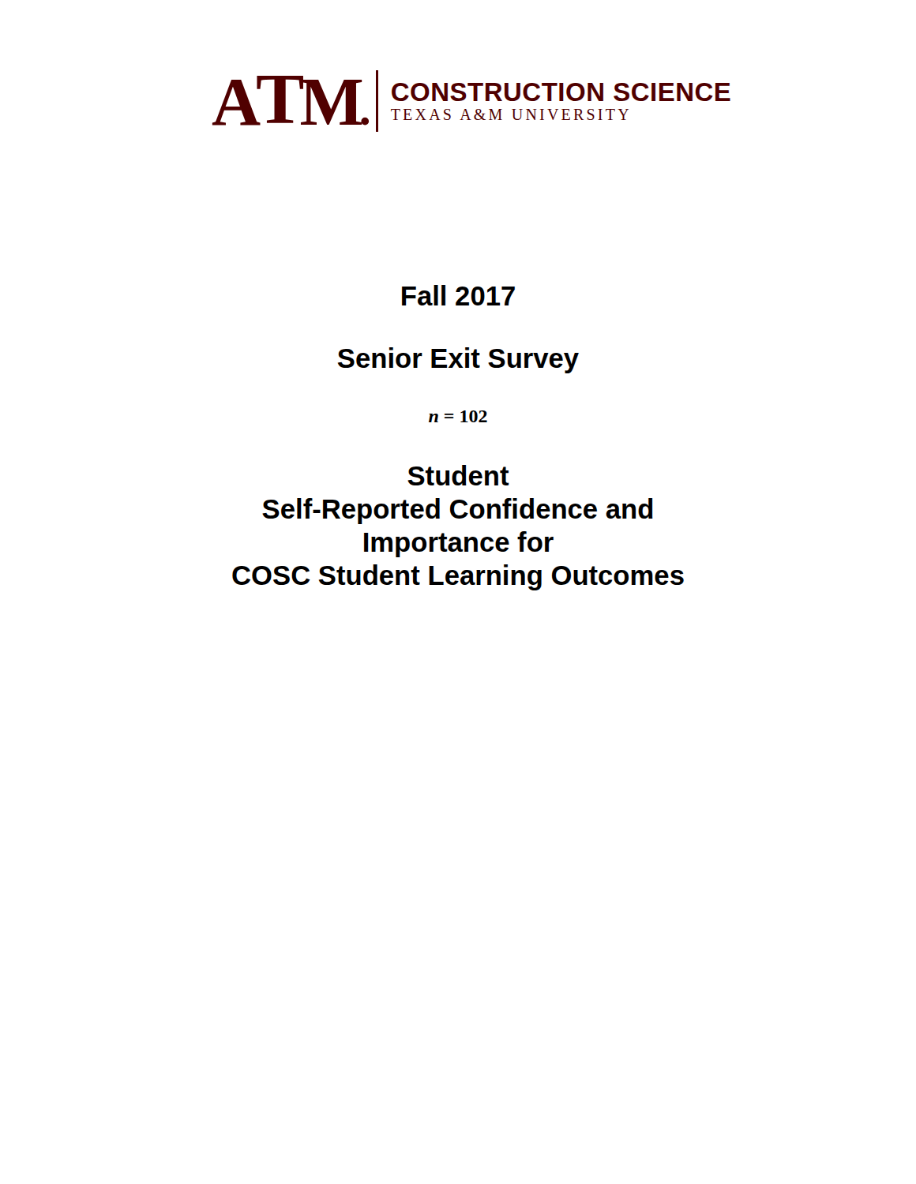| A T M . | | CONSTRUCTION SCIENCE TEXAS A&M UNIVERSITY |
Fall 2017
Senior Exit Survey
n = 102
Student
Self-Reported Confidence and Importance for
COSC Student Learning Outcomes